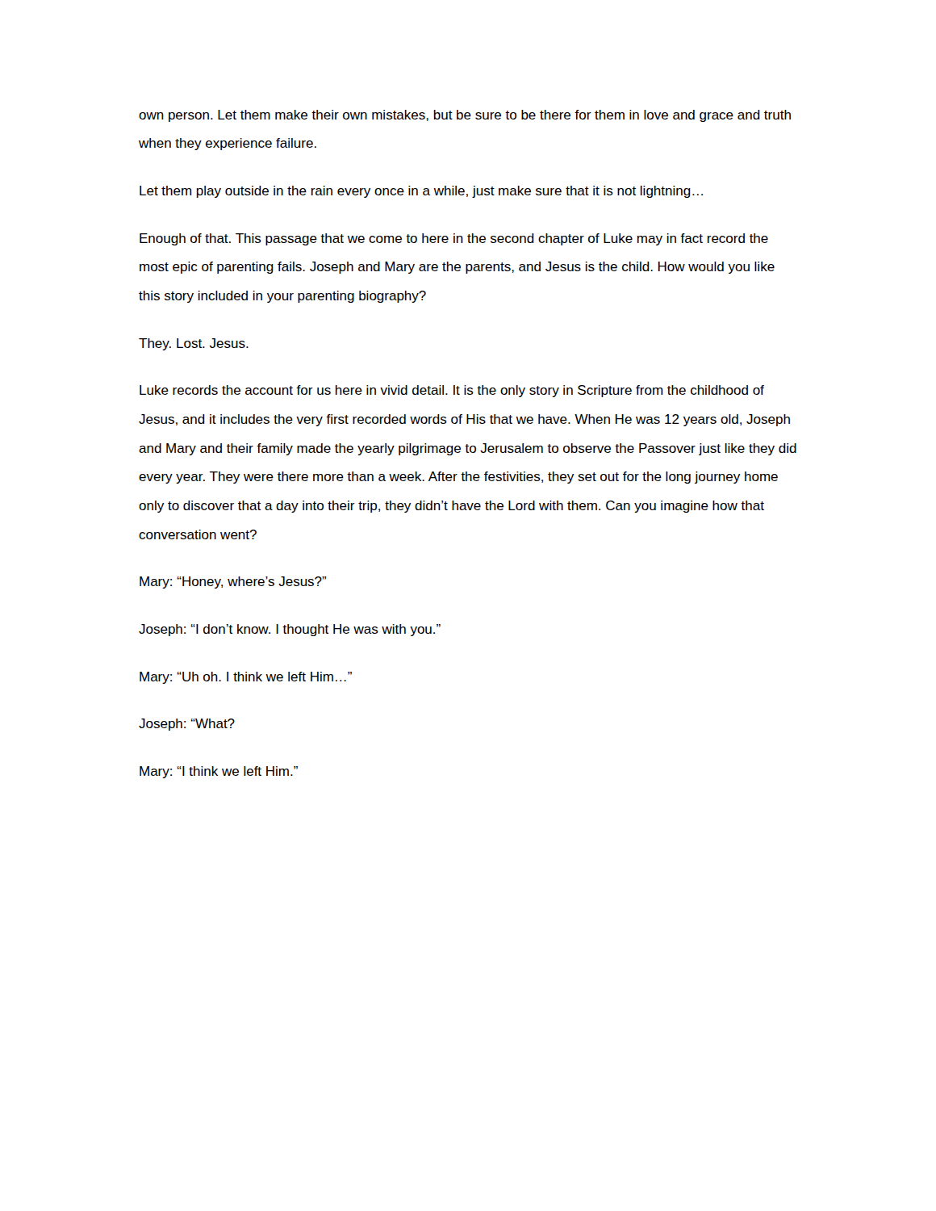own person. Let them make their own mistakes, but be sure to be there for them in love and grace and truth when they experience failure.
Let them play outside in the rain every once in a while, just make sure that it is not lightning…
Enough of that. This passage that we come to here in the second chapter of Luke may in fact record the most epic of parenting fails. Joseph and Mary are the parents, and Jesus is the child. How would you like this story included in your parenting biography?
They. Lost. Jesus.
Luke records the account for us here in vivid detail. It is the only story in Scripture from the childhood of Jesus, and it includes the very first recorded words of His that we have. When He was 12 years old, Joseph and Mary and their family made the yearly pilgrimage to Jerusalem to observe the Passover just like they did every year. They were there more than a week. After the festivities, they set out for the long journey home only to discover that a day into their trip, they didn’t have the Lord with them. Can you imagine how that conversation went?
Mary: “Honey, where’s Jesus?”
Joseph: “I don’t know. I thought He was with you.”
Mary: “Uh oh. I think we left Him…”
Joseph: “What?
Mary: “I think we left Him.”